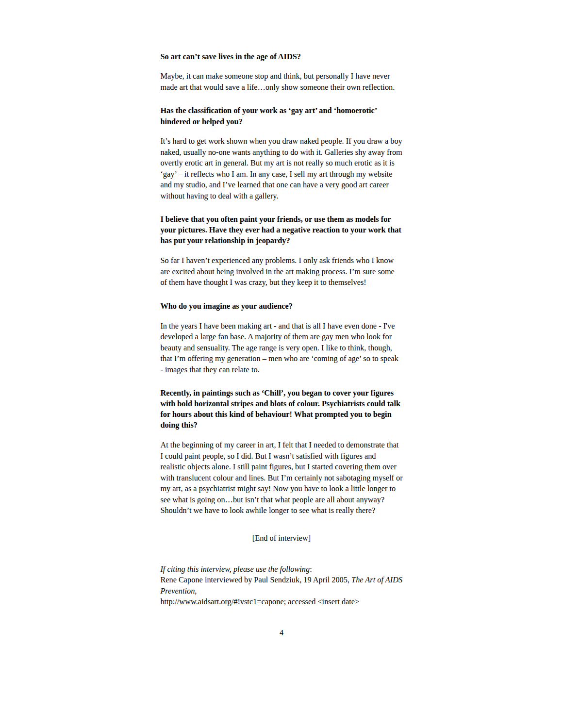So art can’t save lives in the age of AIDS?
Maybe, it can make someone stop and think, but personally I have never made art that would save a life…only show someone their own reflection.
Has the classification of your work as ‘gay art’ and ‘homoerotic’ hindered or helped you?
It’s hard to get work shown when you draw naked people. If you draw a boy naked, usually no-one wants anything to do with it. Galleries shy away from overtly erotic art in general. But my art is not really so much erotic as it is ‘gay’ – it reflects who I am. In any case, I sell my art through my website and my studio, and I’ve learned that one can have a very good art career without having to deal with a gallery.
I believe that you often paint your friends, or use them as models for your pictures. Have they ever had a negative reaction to your work that has put your relationship in jeopardy?
So far I haven’t experienced any problems. I only ask friends who I know are excited about being involved in the art making process. I’m sure some of them have thought I was crazy, but they keep it to themselves!
Who do you imagine as your audience?
In the years I have been making art - and that is all I have even done - I've developed a large fan base. A majority of them are gay men who look for beauty and sensuality. The age range is very open. I like to think, though, that I’m offering my generation – men who are ‘coming of age’ so to speak - images that they can relate to.
Recently, in paintings such as ‘Chill’, you began to cover your figures with bold horizontal stripes and blots of colour. Psychiatrists could talk for hours about this kind of behaviour! What prompted you to begin doing this?
At the beginning of my career in art, I felt that I needed to demonstrate that I could paint people, so I did. But I wasn’t satisfied with figures and realistic objects alone. I still paint figures, but I started covering them over with translucent colour and lines. But I’m certainly not sabotaging myself or my art, as a psychiatrist might say! Now you have to look a little longer to see what is going on…but isn’t that what people are all about anyway? Shouldn’t we have to look awhile longer to see what is really there?
[End of interview]
If citing this interview, please use the following:
Rene Capone interviewed by Paul Sendziuk, 19 April 2005, The Art of AIDS Prevention,
http://www.aidsart.org/#!vstc1=capone; accessed <insert date>
4